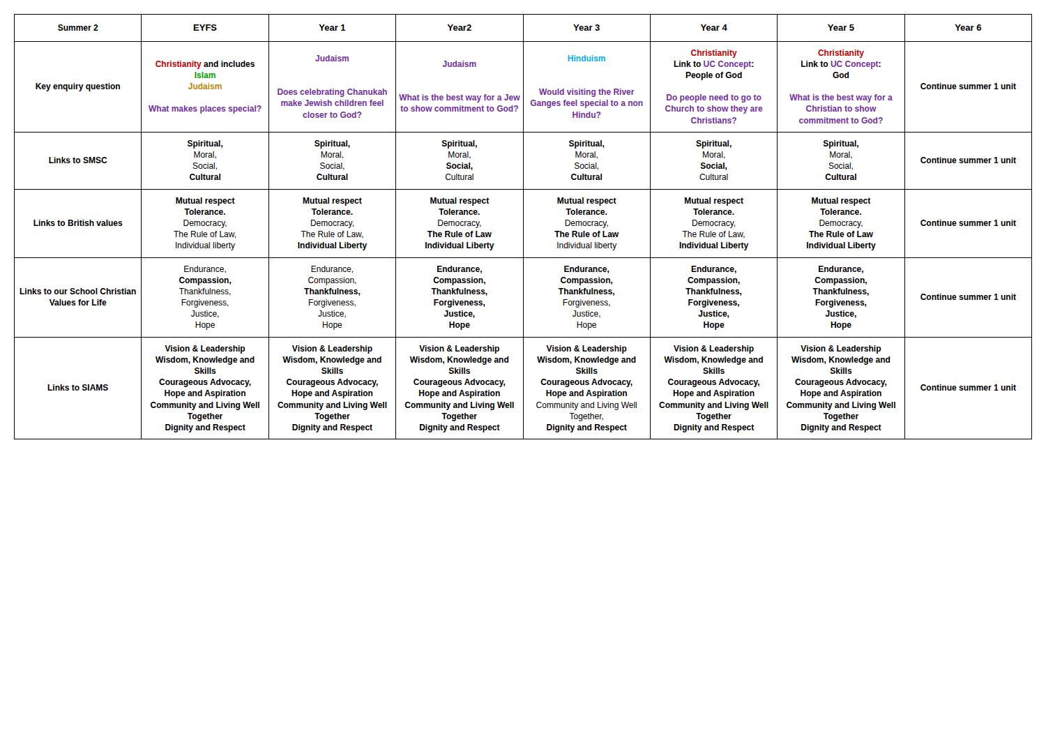| Summer 2 | EYFS | Year 1 | Year2 | Year 3 | Year 4 | Year 5 | Year 6 |
| --- | --- | --- | --- | --- | --- | --- | --- |
| Key enquiry question | Christianity and includes Islam Judaism What makes places special? | Judaism Does celebrating Chanukah make Jewish children feel closer to God? | Judaism What is the best way for a Jew to show commitment to God? | Hinduism Would visiting the River Ganges feel special to a non Hindu? | Christianity Link to UC Concept : People of God Do people need to go to Church to show they are Christians? | Christianity Link to UC Concept : God What is the best way for a Christian to show commitment to God? | Continue summer 1 unit |
| Links to SMSC | Spiritual, Moral, Social, Cultural | Spiritual, Moral, Social, Cultural | Spiritual, Moral, Social, Cultural | Spiritual, Moral, Social, Cultural | Spiritual, Moral, Social, Cultural | Spiritual, Moral, Social, Cultural | Continue summer 1 unit |
| Links to British values | Mutual respect Tolerance. Democracy, The Rule of Law, Individual liberty | Mutual respect Tolerance. Democracy, The Rule of Law, Individual Liberty | Mutual respect Tolerance. Democracy, The Rule of Law Individual Liberty | Mutual respect Tolerance. Democracy, The Rule of Law Individual liberty | Mutual respect Tolerance. Democracy, The Rule of Law, Individual Liberty | Mutual respect Tolerance. Democracy, The Rule of Law Individual Liberty | Continue summer 1 unit |
| Links to our School Christian Values for Life | Endurance, Compassion, Thankfulness, Forgiveness, Justice, Hope | Endurance, Compassion, Thankfulness, Forgiveness, Justice, Hope | Endurance, Compassion, Thankfulness, Forgiveness, Justice, Hope | Endurance, Compassion, Thankfulness, Forgiveness, Justice, Hope | Endurance, Compassion, Thankfulness, Forgiveness, Justice, Hope | Endurance, Compassion, Thankfulness, Forgiveness, Justice, Hope | Continue summer 1 unit |
| Links to SIAMS | Vision & Leadership Wisdom, Knowledge and Skills Courageous Advocacy, Hope and Aspiration Community and Living Well Together Dignity and Respect | Vision & Leadership Wisdom, Knowledge and Skills Courageous Advocacy, Hope and Aspiration Community and Living Well Together Dignity and Respect | Vision & Leadership Wisdom, Knowledge and Skills Courageous Advocacy, Hope and Aspiration Community and Living Well Together Dignity and Respect | Vision & Leadership Wisdom, Knowledge and Skills Courageous Advocacy, Hope and Aspiration Community and Living Well Together, Dignity and Respect | Vision & Leadership Wisdom, Knowledge and Skills Courageous Advocacy, Hope and Aspiration Community and Living Well Together Dignity and Respect | Vision & Leadership Wisdom, Knowledge and Skills Courageous Advocacy, Hope and Aspiration Community and Living Well Together Dignity and Respect | Continue summer 1 unit |